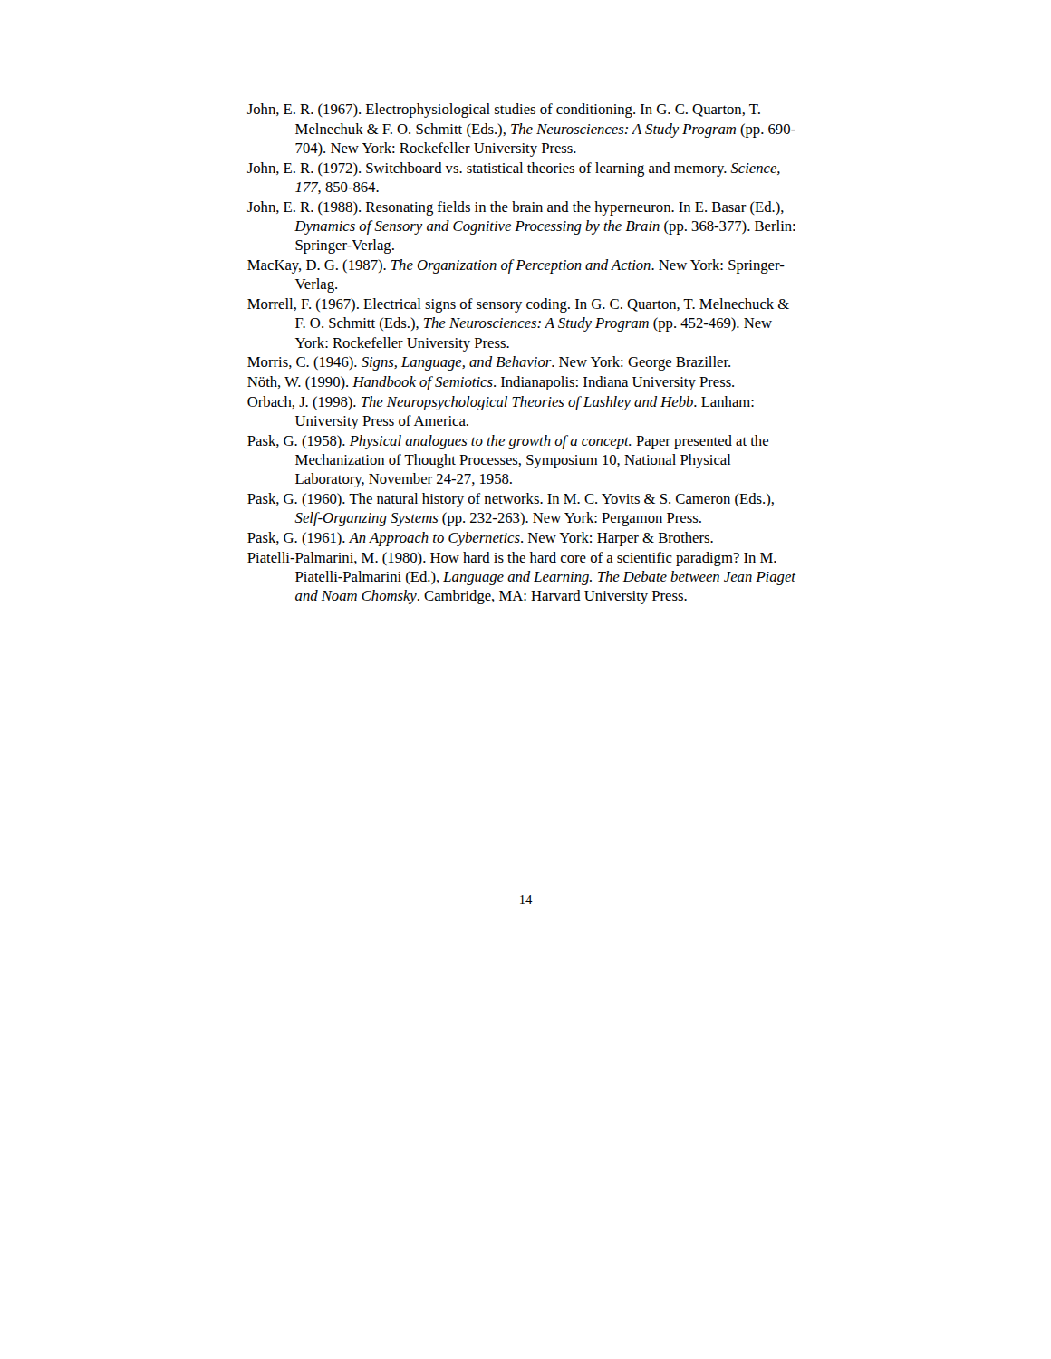John, E. R. (1967). Electrophysiological studies of conditioning. In G. C. Quarton, T. Melnechuk & F. O. Schmitt (Eds.), The Neurosciences: A Study Program (pp. 690-704). New York: Rockefeller University Press.
John, E. R. (1972). Switchboard vs. statistical theories of learning and memory. Science, 177, 850-864.
John, E. R. (1988). Resonating fields in the brain and the hyperneuron. In E. Basar (Ed.), Dynamics of Sensory and Cognitive Processing by the Brain (pp. 368-377). Berlin: Springer-Verlag.
MacKay, D. G. (1987). The Organization of Perception and Action. New York: Springer-Verlag.
Morrell, F. (1967). Electrical signs of sensory coding. In G. C. Quarton, T. Melnechuck & F. O. Schmitt (Eds.), The Neurosciences: A Study Program (pp. 452-469). New York: Rockefeller University Press.
Morris, C. (1946). Signs, Language, and Behavior. New York: George Braziller.
Nöth, W. (1990). Handbook of Semiotics. Indianapolis: Indiana University Press.
Orbach, J. (1998). The Neuropsychological Theories of Lashley and Hebb. Lanham: University Press of America.
Pask, G. (1958). Physical analogues to the growth of a concept. Paper presented at the Mechanization of Thought Processes, Symposium 10, National Physical Laboratory, November 24-27, 1958.
Pask, G. (1960). The natural history of networks. In M. C. Yovits & S. Cameron (Eds.), Self-Organzing Systems (pp. 232-263). New York: Pergamon Press.
Pask, G. (1961). An Approach to Cybernetics. New York: Harper & Brothers.
Piatelli-Palmarini, M. (1980). How hard is the hard core of a scientific paradigm? In M. Piatelli-Palmarini (Ed.), Language and Learning. The Debate between Jean Piaget and Noam Chomsky. Cambridge, MA: Harvard University Press.
14